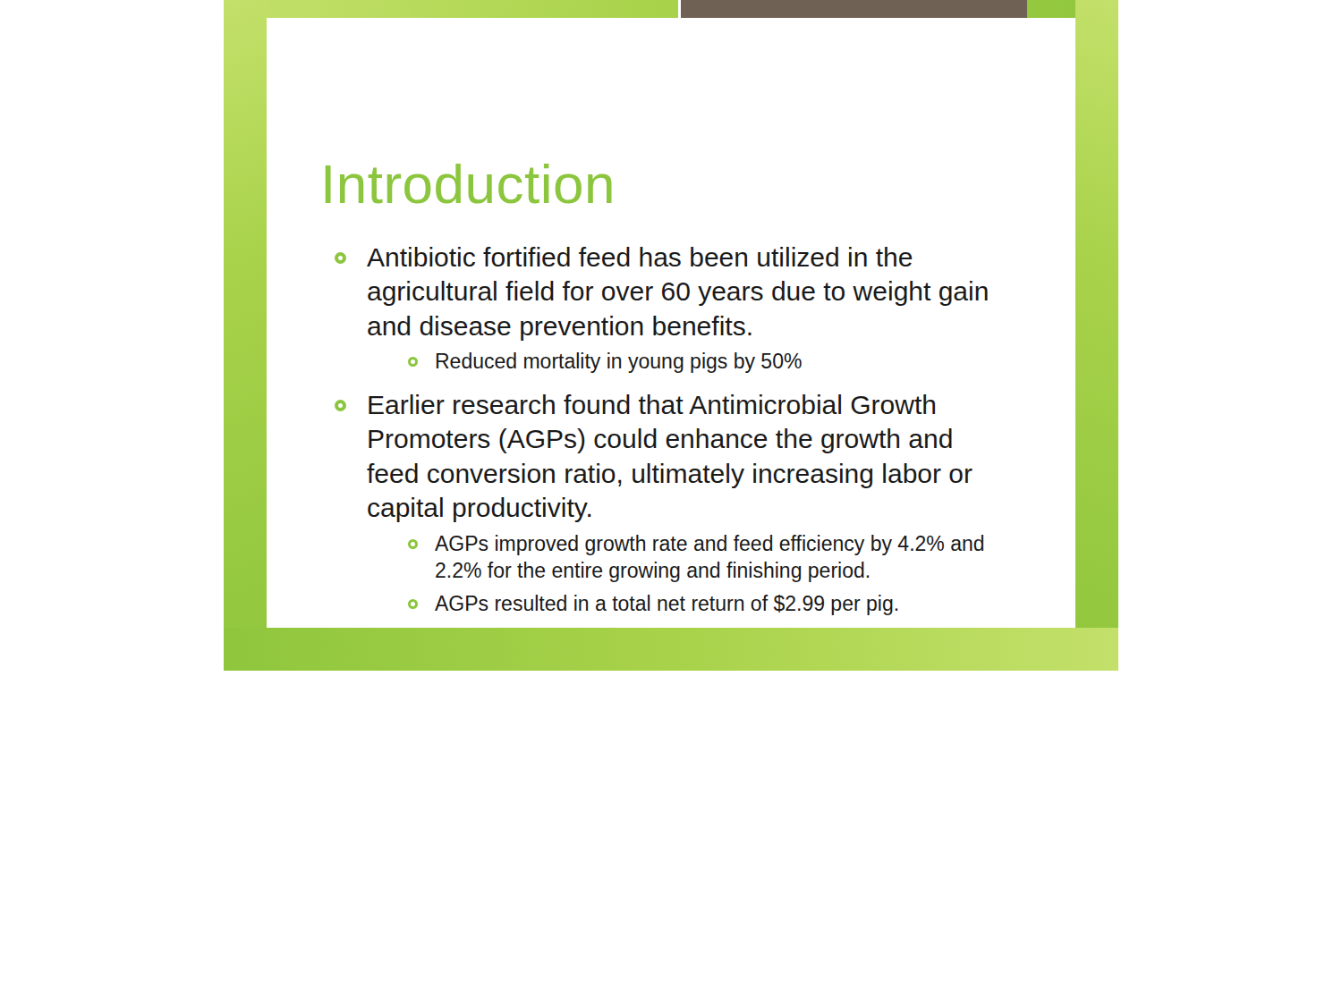Introduction
Antibiotic fortified feed has been utilized in the agricultural field for over 60 years due to weight gain and disease prevention benefits.
Reduced mortality in young pigs by 50%
Earlier research found that Antimicrobial Growth Promoters (AGPs) could enhance the growth and feed conversion ratio, ultimately increasing labor or capital productivity.
AGPs improved growth rate and feed efficiency by 4.2% and 2.2% for the entire growing and finishing period.
AGPs resulted in a total net return of $2.99 per pig.